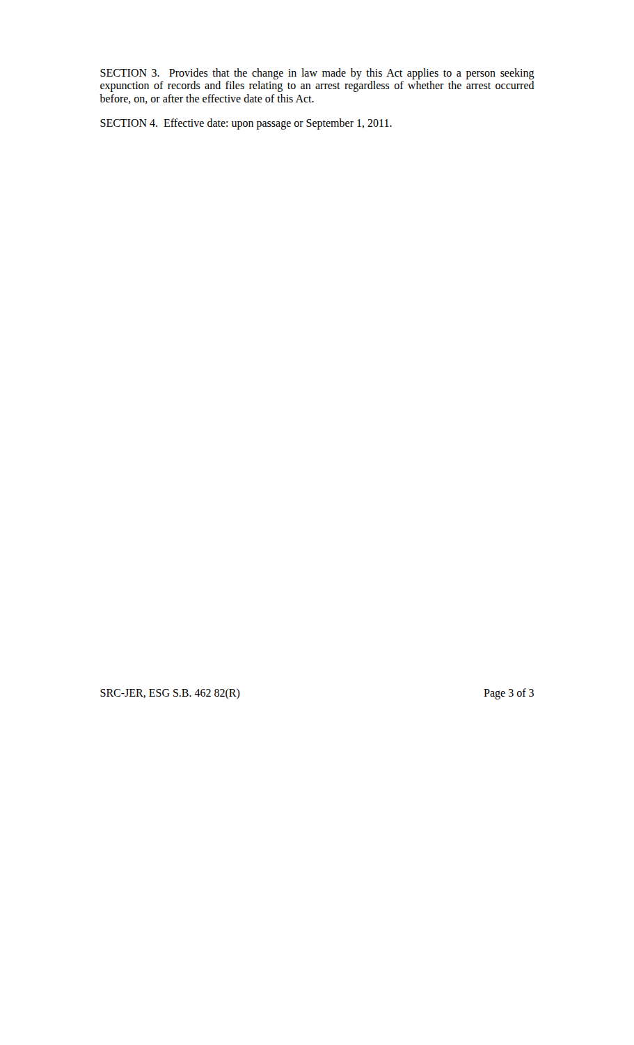SECTION 3. Provides that the change in law made by this Act applies to a person seeking expunction of records and files relating to an arrest regardless of whether the arrest occurred before, on, or after the effective date of this Act.
SECTION 4. Effective date: upon passage or September 1, 2011.
SRC-JER, ESG S.B. 462 82(R) Page 3 of 3